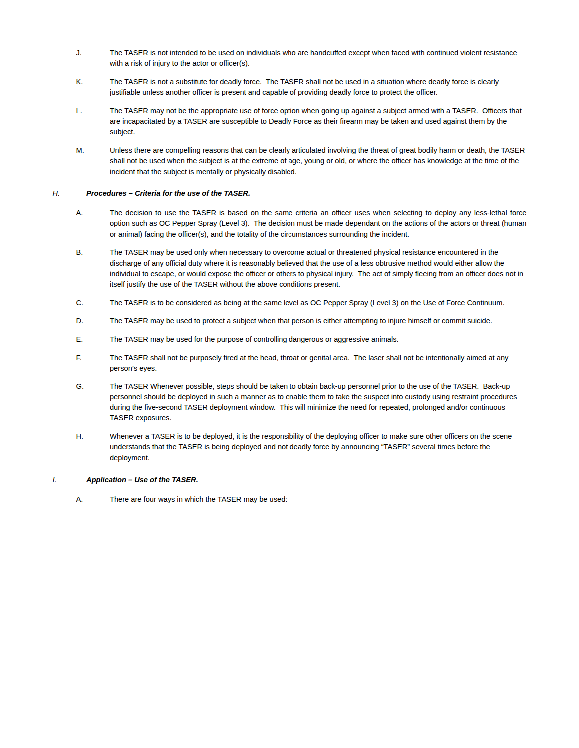J. The TASER is not intended to be used on individuals who are handcuffed except when faced with continued violent resistance with a risk of injury to the actor or officer(s).
K. The TASER is not a substitute for deadly force. The TASER shall not be used in a situation where deadly force is clearly justifiable unless another officer is present and capable of providing deadly force to protect the officer.
L. The TASER may not be the appropriate use of force option when going up against a subject armed with a TASER. Officers that are incapacitated by a TASER are susceptible to Deadly Force as their firearm may be taken and used against them by the subject.
M. Unless there are compelling reasons that can be clearly articulated involving the threat of great bodily harm or death, the TASER shall not be used when the subject is at the extreme of age, young or old, or where the officer has knowledge at the time of the incident that the subject is mentally or physically disabled.
H. Procedures – Criteria for the use of the TASER.
A. The decision to use the TASER is based on the same criteria an officer uses when selecting to deploy any less-lethal force option such as OC Pepper Spray (Level 3). The decision must be made dependant on the actions of the actors or threat (human or animal) facing the officer(s), and the totality of the circumstances surrounding the incident.
B. The TASER may be used only when necessary to overcome actual or threatened physical resistance encountered in the discharge of any official duty where it is reasonably believed that the use of a less obtrusive method would either allow the individual to escape, or would expose the officer or others to physical injury. The act of simply fleeing from an officer does not in itself justify the use of the TASER without the above conditions present.
C. The TASER is to be considered as being at the same level as OC Pepper Spray (Level 3) on the Use of Force Continuum.
D. The TASER may be used to protect a subject when that person is either attempting to injure himself or commit suicide.
E. The TASER may be used for the purpose of controlling dangerous or aggressive animals.
F. The TASER shall not be purposely fired at the head, throat or genital area. The laser shall not be intentionally aimed at any person’s eyes.
G. The TASER Whenever possible, steps should be taken to obtain back-up personnel prior to the use of the TASER. Back-up personnel should be deployed in such a manner as to enable them to take the suspect into custody using restraint procedures during the five-second TASER deployment window. This will minimize the need for repeated, prolonged and/or continuous TASER exposures.
H. Whenever a TASER is to be deployed, it is the responsibility of the deploying officer to make sure other officers on the scene understands that the TASER is being deployed and not deadly force by announcing “TASER” several times before the deployment.
I. Application – Use of the TASER.
A. There are four ways in which the TASER may be used: